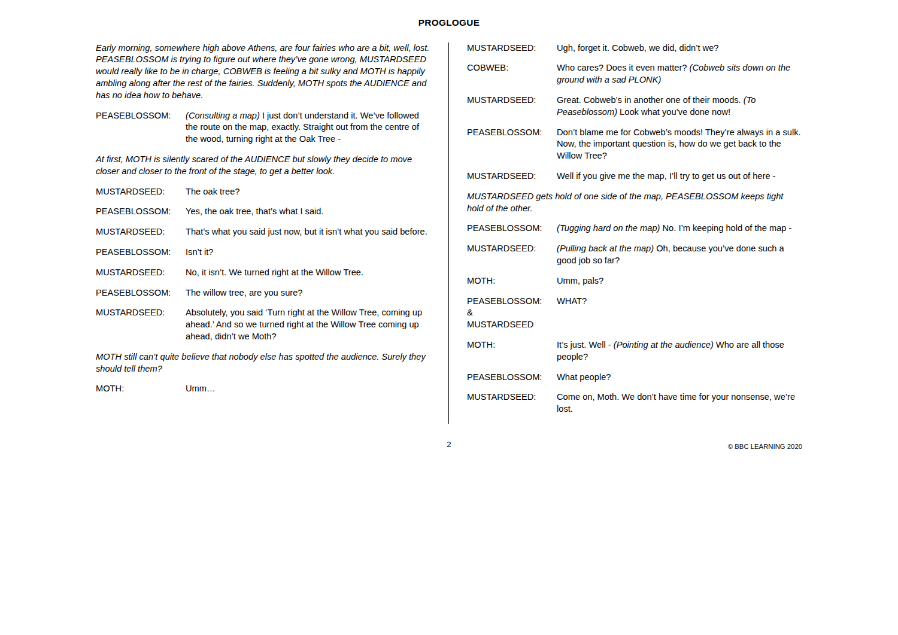PROGLOGUE
Early morning, somewhere high above Athens, are four fairies who are a bit, well, lost. PEASEBLOSSOM is trying to figure out where they’ve gone wrong, MUSTARDSEED would really like to be in charge, COBWEB is feeling a bit sulky and MOTH is happily ambling along after the rest of the fairies. Suddenly, MOTH spots the AUDIENCE and has no idea how to behave.
| PEASEBLOSSOM: | (Consulting a map) I just don’t understand it. We’ve followed the route on the map, exactly. Straight out from the centre of the wood, turning right at the Oak Tree - |
At first, MOTH is silently scared of the AUDIENCE but slowly they decide to move closer and closer to the front of the stage, to get a better look.
| MUSTARDSEED: | The oak tree? |
| PEASEBLOSSOM: | Yes, the oak tree, that’s what I said. |
| MUSTARDSEED: | That’s what you said just now, but it isn’t what you said before. |
| PEASEBLOSSOM: | Isn’t it? |
| MUSTARDSEED: | No, it isn’t. We turned right at the Willow Tree. |
| PEASEBLOSSOM: | The willow tree, are you sure? |
| MUSTARDSEED: | Absolutely, you said ‘Turn right at the Willow Tree, coming up ahead.’ And so we turned right at the Willow Tree coming up ahead, didn’t we Moth? |
MOTH still can’t quite believe that nobody else has spotted the audience. Surely they should tell them?
| MOTH: | Umm… |
| MUSTARDSEED: | Ugh, forget it. Cobweb, we did, didn’t we? |
| COBWEB: | Who cares? Does it even matter? (Cobweb sits down on the ground with a sad PLONK) |
| MUSTARDSEED: | Great. Cobweb’s in another one of their moods. (To Peaseblossom) Look what you’ve done now! |
| PEASEBLOSSOM: | Don’t blame me for Cobweb’s moods! They’re always in a sulk. Now, the important question is, how do we get back to the Willow Tree? |
| MUSTARDSEED: | Well if you give me the map, I’ll try to get us out of here - |
MUSTARDSEED gets hold of one side of the map, PEASEBLOSSOM keeps tight hold of the other.
| PEASEBLOSSOM: | (Tugging hard on the map) No. I’m keeping hold of the map - |
| MUSTARDSEED: | (Pulling back at the map) Oh, because you’ve done such a good job so far? |
| MOTH: | Umm, pals? |
| PEASEBLOSSOM: & MUSTARDSEED | WHAT? |
| MOTH: | It’s just. Well - (Pointing at the audience) Who are all those people? |
| PEASEBLOSSOM: | What people? |
| MUSTARDSEED: | Come on, Moth. We don’t have time for your nonsense, we’re lost. |
2
© BBC LEARNING 2020